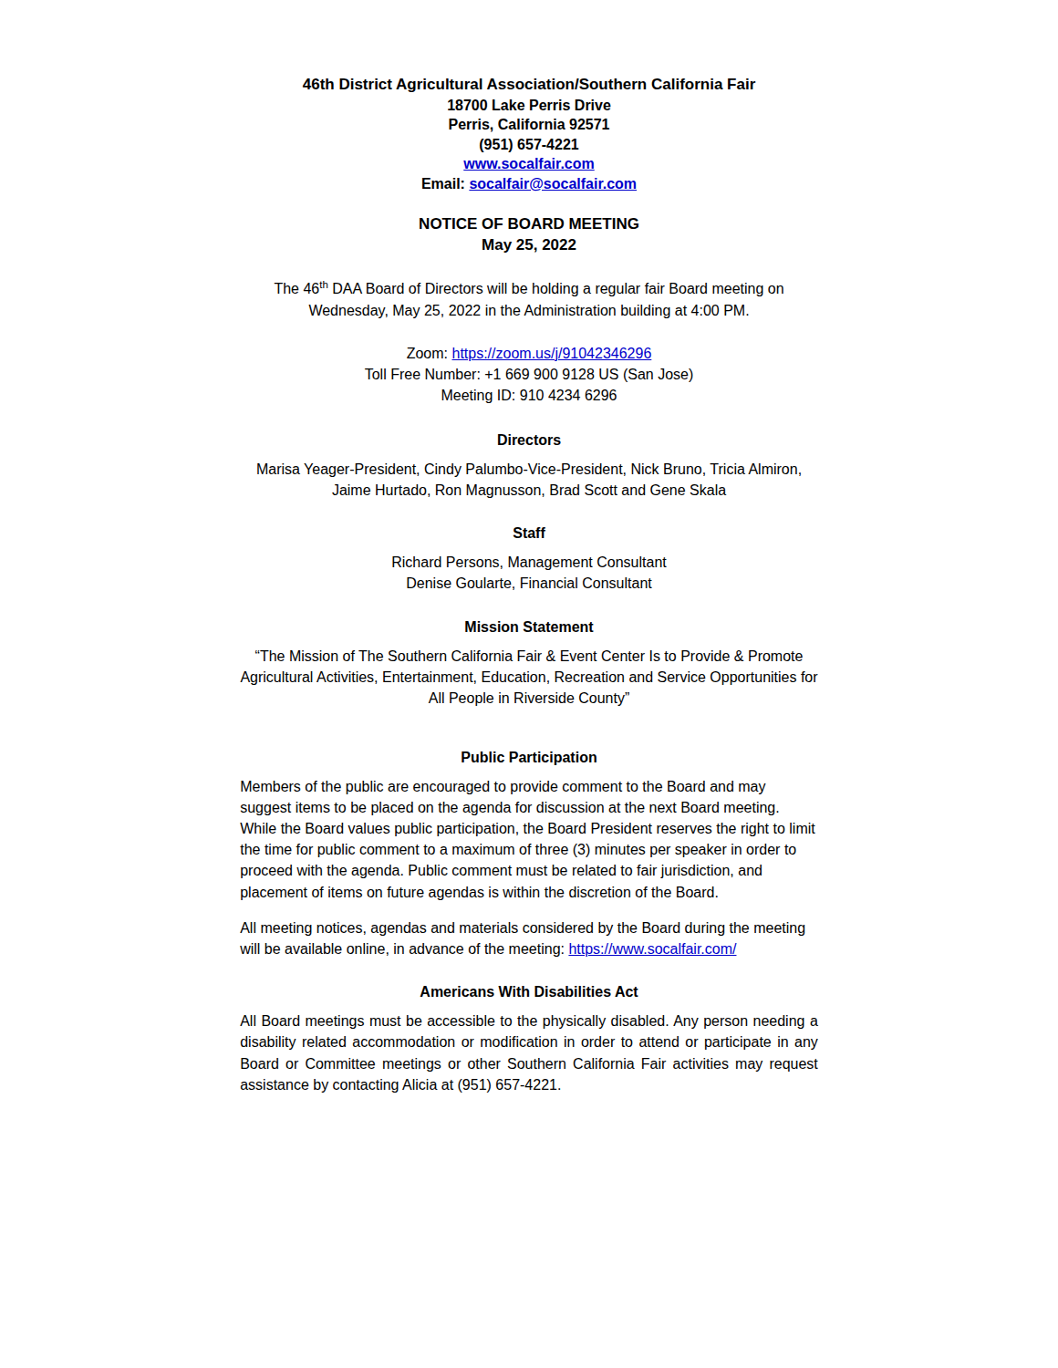46th District Agricultural Association/Southern California Fair
18700 Lake Perris Drive
Perris, California 92571
(951) 657-4221
www.socalfair.com
Email: socalfair@socalfair.com
NOTICE OF BOARD MEETING May 25, 2022
The 46th DAA Board of Directors will be holding a regular fair Board meeting on Wednesday, May 25, 2022 in the Administration building at 4:00 PM.
Zoom: https://zoom.us/j/91042346296
Toll Free Number: +1 669 900 9128 US (San Jose)
Meeting ID: 910 4234 6296
Directors
Marisa Yeager-President, Cindy Palumbo-Vice-President, Nick Bruno, Tricia Almiron, Jaime Hurtado, Ron Magnusson, Brad Scott and Gene Skala
Staff
Richard Persons, Management Consultant
Denise Goularte, Financial Consultant
Mission Statement
“The Mission of The Southern California Fair & Event Center Is to Provide & Promote Agricultural Activities, Entertainment, Education, Recreation and Service Opportunities for All People in Riverside County”
Public Participation
Members of the public are encouraged to provide comment to the Board and may suggest items to be placed on the agenda for discussion at the next Board meeting. While the Board values public participation, the Board President reserves the right to limit the time for public comment to a maximum of three (3) minutes per speaker in order to proceed with the agenda. Public comment must be related to fair jurisdiction, and placement of items on future agendas is within the discretion of the Board.
All meeting notices, agendas and materials considered by the Board during the meeting will be available online, in advance of the meeting: https://www.socalfair.com/
Americans With Disabilities Act
All Board meetings must be accessible to the physically disabled. Any person needing a disability related accommodation or modification in order to attend or participate in any Board or Committee meetings or other Southern California Fair activities may request assistance by contacting Alicia at (951) 657-4221.